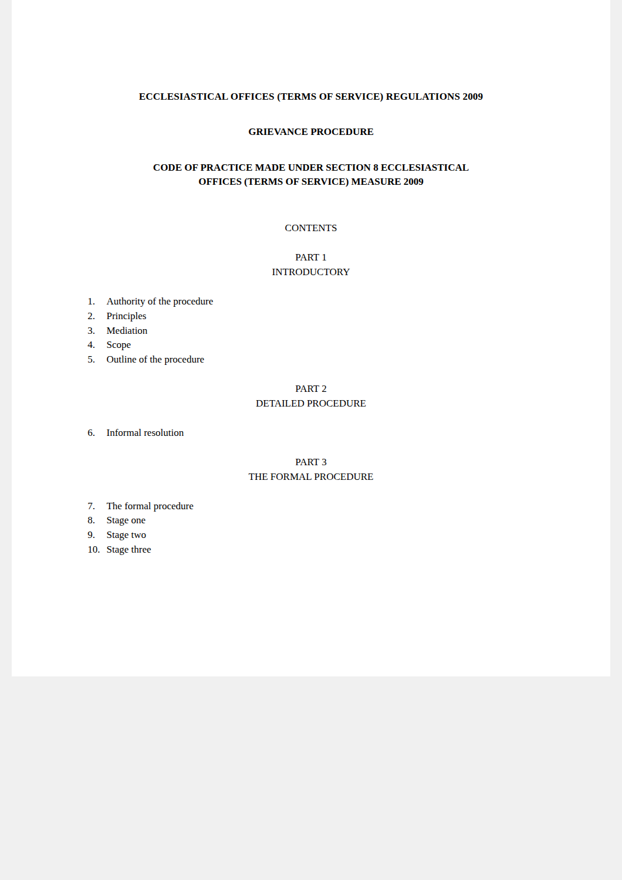ECCLESIASTICAL OFFICES (TERMS OF SERVICE) REGULATIONS 2009
GRIEVANCE PROCEDURE
CODE OF PRACTICE MADE UNDER SECTION 8 ECCLESIASTICAL
OFFICES (TERMS OF SERVICE) MEASURE 2009
CONTENTS
PART 1 INTRODUCTORY
1. Authority of the procedure
2. Principles
3. Mediation
4. Scope
5. Outline of the procedure
PART 2 DETAILED PROCEDURE
6. Informal resolution
PART 3 THE FORMAL PROCEDURE
7. The formal procedure
8. Stage one
9. Stage two
10. Stage three